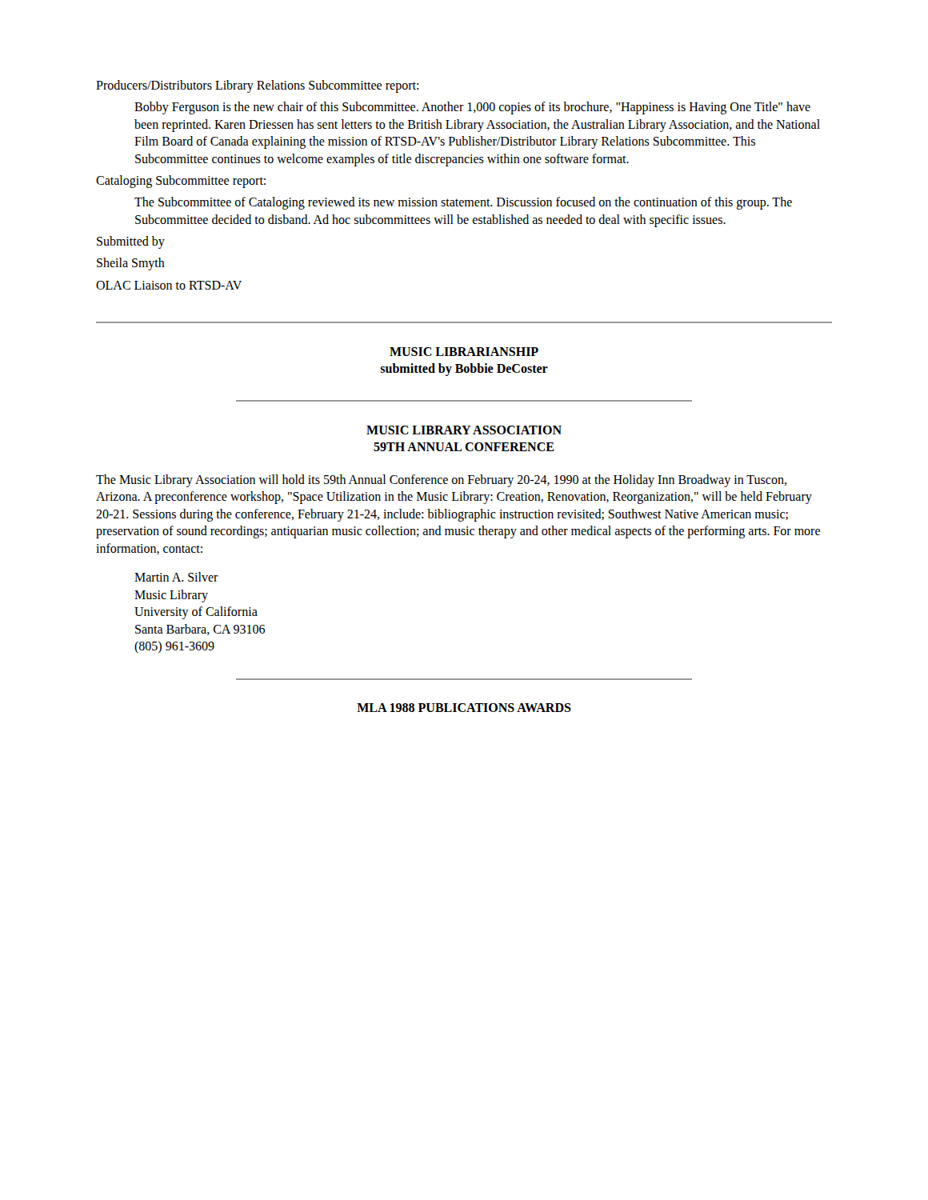Producers/Distributors Library Relations Subcommittee report:
Bobby Ferguson is the new chair of this Subcommittee. Another 1,000 copies of its brochure, "Happiness is Having One Title" have been reprinted. Karen Driessen has sent letters to the British Library Association, the Australian Library Association, and the National Film Board of Canada explaining the mission of RTSD-AV's Publisher/Distributor Library Relations Subcommittee. This Subcommittee continues to welcome examples of title discrepancies within one software format.
Cataloging Subcommittee report:
The Subcommittee of Cataloging reviewed its new mission statement. Discussion focused on the continuation of this group. The Subcommittee decided to disband. Ad hoc subcommittees will be established as needed to deal with specific issues.
Submitted by
Sheila Smyth
OLAC Liaison to RTSD-AV
MUSIC LIBRARIANSHIP
submitted by Bobbie DeCoster
MUSIC LIBRARY ASSOCIATION
59TH ANNUAL CONFERENCE
The Music Library Association will hold its 59th Annual Conference on February 20-24, 1990 at the Holiday Inn Broadway in Tuscon, Arizona. A preconference workshop, "Space Utilization in the Music Library: Creation, Renovation, Reorganization," will be held February 20-21. Sessions during the conference, February 21-24, include: bibliographic instruction revisited; Southwest Native American music; preservation of sound recordings; antiquarian music collection; and music therapy and other medical aspects of the performing arts. For more information, contact:
Martin A. Silver
Music Library
University of California
Santa Barbara, CA 93106
(805) 961-3609
MLA 1988 PUBLICATIONS AWARDS